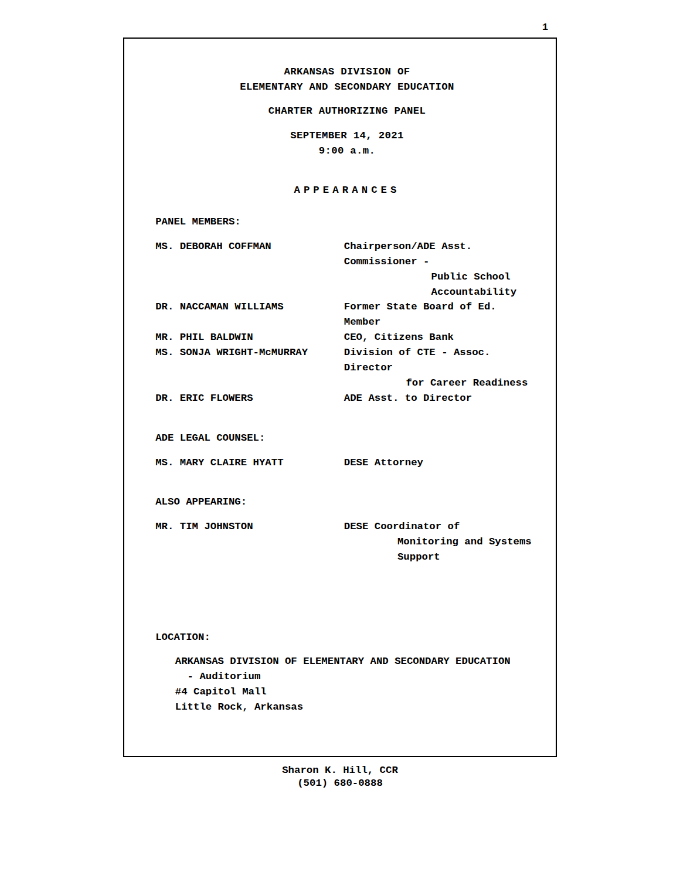1
ARKANSAS DIVISION OF
ELEMENTARY AND SECONDARY EDUCATION
CHARTER AUTHORIZING PANEL
SEPTEMBER 14, 2021
9:00 a.m.
APPEARANCES
PANEL MEMBERS:
| MS. DEBORAH COFFMAN | Chairperson/ADE Asst. Commissioner - Public School Accountability |
| DR. NACCAMAN WILLIAMS | Former State Board of Ed. Member |
| MR. PHIL BALDWIN | CEO, Citizens Bank |
| MS. SONJA WRIGHT-McMURRAY | Division of CTE - Assoc. Director for Career Readiness |
| DR. ERIC FLOWERS | ADE Asst. to Director |
ADE LEGAL COUNSEL:
| MS. MARY CLAIRE HYATT | DESE Attorney |
ALSO APPEARING:
| MR. TIM JOHNSTON | DESE Coordinator of Monitoring and Systems Support |
LOCATION:
ARKANSAS DIVISION OF ELEMENTARY AND SECONDARY EDUCATION
- Auditorium
#4 Capitol Mall
Little Rock, Arkansas
Sharon K. Hill, CCR
(501) 680-0888